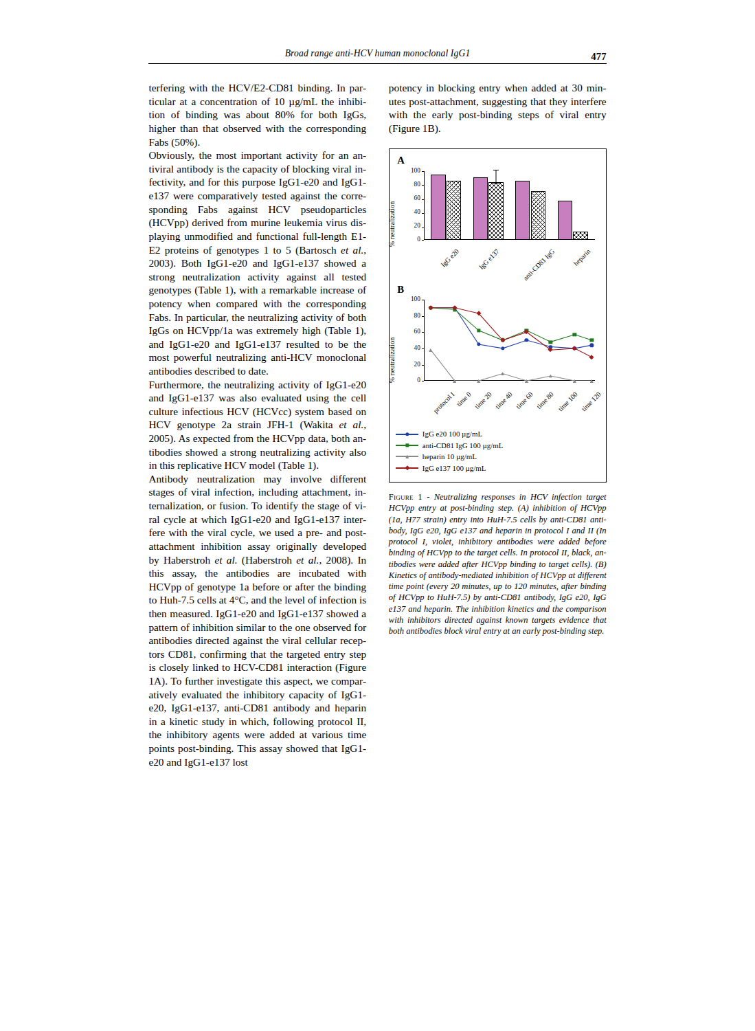Broad range anti-HCV human monoclonal IgG1 477
terfering with the HCV/E2-CD81 binding. In particular at a concentration of 10 µg/mL the inhibition of binding was about 80% for both IgGs, higher than that observed with the corresponding Fabs (50%).
Obviously, the most important activity for an antiviral antibody is the capacity of blocking viral infectivity, and for this purpose IgG1-e20 and IgG1-e137 were comparatively tested against the corresponding Fabs against HCV pseudoparticles (HCVpp) derived from murine leukemia virus displaying unmodified and functional full-length E1-E2 proteins of genotypes 1 to 5 (Bartosch et al., 2003). Both IgG1-e20 and IgG1-e137 showed a strong neutralization activity against all tested genotypes (Table 1), with a remarkable increase of potency when compared with the corresponding Fabs. In particular, the neutralizing activity of both IgGs on HCVpp/1a was extremely high (Table 1), and IgG1-e20 and IgG1-e137 resulted to be the most powerful neutralizing anti-HCV monoclonal antibodies described to date.
Furthermore, the neutralizing activity of IgG1-e20 and IgG1-e137 was also evaluated using the cell culture infectious HCV (HCVcc) system based on HCV genotype 2a strain JFH-1 (Wakita et al., 2005). As expected from the HCVpp data, both antibodies showed a strong neutralizing activity also in this replicative HCV model (Table 1).
Antibody neutralization may involve different stages of viral infection, including attachment, internalization, or fusion. To identify the stage of viral cycle at which IgG1-e20 and IgG1-e137 interfere with the viral cycle, we used a pre- and post-attachment inhibition assay originally developed by Haberstroh et al. (Haberstroh et al., 2008). In this assay, the antibodies are incubated with HCVpp of genotype 1a before or after the binding to Huh-7.5 cells at 4°C, and the level of infection is then measured. IgG1-e20 and IgG1-e137 showed a pattern of inhibition similar to the one observed for antibodies directed against the viral cellular receptors CD81, confirming that the targeted entry step is closely linked to HCV-CD81 interaction (Figure 1A). To further investigate this aspect, we comparatively evaluated the inhibitory capacity of IgG1-e20, IgG1-e137, anti-CD81 antibody and heparin in a kinetic study in which, following protocol II, the inhibitory agents were added at various time points post-binding. This assay showed that IgG1-e20 and IgG1-e137 lost
potency in blocking entry when added at 30 minutes post-attachment, suggesting that they interfere with the early post-binding steps of viral entry (Figure 1B).
A
% neutralization
100 80 60 40 20 0
IgG e20 IgG e137 anti-CD81 IgG heparin
B
% neutralization
100 80 60 40 20 0
protocol I time 0 time 20 time 40 time 60 time 80 time 100 time 120
IgG e20 100 µg/mL
anti-CD81 IgG 100 µg/mL
heparin 10 µg/mL
IgG e137 100 µg/mL
Figure 1 - Neutralizing responses in HCV infection target HCVpp entry at post-binding step. (A) inhibition of HCVpp (1a, H77 strain) entry into HuH-7.5 cells by anti-CD81 antibody, IgG e20, IgG e137 and heparin in protocol I and II (In protocol I, violet, inhibitory antibodies were added before binding of HCVpp to the target cells. In protocol II, black, antibodies were added after HCVpp binding to target cells). (B) Kinetics of antibody-mediated inhibition of HCVpp at different time point (every 20 minutes, up to 120 minutes, after binding of HCVpp to HuH-7.5) by anti-CD81 antibody, IgG e20, IgG e137 and heparin. The inhibition kinetics and the comparison with inhibitors directed against known targets evidence that both antibodies block viral entry at an early post-binding step.